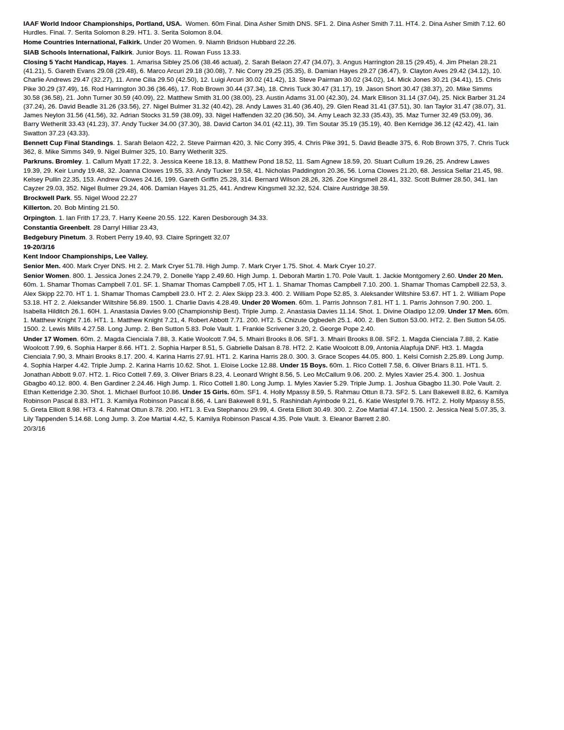IAAF World Indoor Championships, Portland, USA. Women. 60m Final. Dina Asher Smith DNS. SF1. 2. Dina Asher Smith 7.11. HT4. 2. Dina Asher Smith 7.12. 60 Hurdles. Final. 7. Serita Solomon 8.29. HT1. 3. Serita Solomon 8.04.
Home Countries International, Falkirk. Under 20 Women. 9. Niamh Bridson Hubbard 22.26.
SIAB Schools International, Falkirk. Junior Boys. 11. Rowan Fuss 13.33.
Closing 5 Yacht Handicap, Hayes. 1. Amarisa Sibley 25.06 (38.46 actual), 2. Sarah Belaon 27.47 (34.07), 3. Angus Harrington 28.15 (29.45), 4. Jim Phelan 28.21 (41.21), 5. Gareth Evans 29.08 (29.48), 6. Marco Arcuri 29.18 (30.08), 7. Nic Corry 29.25 (35.35), 8. Damian Hayes 29.27 (36.47), 9. Clayton Aves 29.42 (34.12), 10. Charlie Andrews 29.47 (32.27), 11. Anne Cilia 29.50 (42.50), 12. Luigi Arcuri 30.02 (41.42), 13. Steve Pairman 30.02 (34.02), 14. Mick Jones 30.21 (34.41), 15. Chris Pike 30.29 (37.49), 16. Rod Harrington 30.36 (36.46), 17. Rob Brown 30.44 (37.34), 18. Chris Tuck 30.47 (31.17), 19. Jason Short 30.47 (38.37), 20. Mike Simms 30.58 (36.58), 21. John Turner 30.59 (40.09), 22. Matthew Smith 31.00 (38.00), 23. Austin Adams 31.00 (42.30), 24. Mark Ellison 31.14 (37.04), 25. Nick Barber 31.24 (37.24), 26. David Beadle 31.26 (33.56), 27. Nigel Bulmer 31.32 (40.42), 28. Andy Lawes 31.40 (36.40), 29. Glen Read 31.41 (37.51), 30. Ian Taylor 31.47 (38.07), 31. James Neylon 31.56 (41.56), 32. Adrian Stocks 31.59 (38.09), 33. Nigel Haffenden 32.20 (36.50), 34. Amy Leach 32.33 (35.43), 35. Maz Turner 32.49 (53.09), 36. Barry Wetherilt 33.43 (41.23), 37. Andy Tucker 34.00 (37.30), 38. David Carton 34.01 (42.11), 39. Tim Soutar 35.19 (35.19), 40. Ben Kerridge 36.12 (42.42), 41. Iain Swatton 37.23 (43.33).
Bennett Cup Final Standings. 1. Sarah Belaon 422, 2. Steve Pairman 420, 3. Nic Corry 395, 4. Chris Pike 391, 5. David Beadle 375, 6. Rob Brown 375, 7. Chris Tuck 362, 8. Mike Simms 349, 9. Nigel Bulmer 325, 10. Barry Wetherilt 325.
Parkruns. Bromley. 1. Callum Myatt 17.22, 3. Jessica Keene 18.13, 8. Matthew Pond 18.52, 11. Sam Agnew 18.59, 20. Stuart Cullum 19.26, 25. Andrew Lawes 19.39, 29. Keir Lundy 19.48, 32. Joanna Clowes 19.55, 33. Andy Tucker 19.58, 41. Nicholas Paddington 20.36, 56. Lorna Clowes 21.20, 68. Jessica Sellar 21.45, 98. Kelsey Pullin 22.35, 153. Andrew Clowes 24.16, 199. Gareth Griffin 25.28, 314. Bernard Wilson 28.26, 326. Zoe Kingsmell 28.41, 332. Scott Bulmer 28.50, 341. Ian Cayzer 29.03, 352. Nigel Bulmer 29.24, 406. Damian Hayes 31.25, 441. Andrew Kingsmell 32.32, 524. Claire Austridge 38.59.
Brockwell Park. 55. Nigel Wood 22.27
Killerton. 20. Bob Minting 21.50.
Orpington. 1. Ian Frith 17.23, 7. Harry Keene 20.55. 122. Karen Desborough 34.33.
Constantia Greenbelt. 28 Darryl Hilliar 23.43,
Bedgebury Pinetum. 3. Robert Perry 19.40, 93. Claire Springett 32.07
19-20/3/16
Kent Indoor Championships, Lee Valley.
Senior Men. 400. Mark Cryer DNS. Ht 2. 2. Mark Cryer 51.78. High Jump. 7. Mark Cryer 1.75. Shot. 4. Mark Cryer 10.27.
Senior Women. 800. 1. Jessica Jones 2.24.79, 2. Donelle Yapp 2.49.60. High Jump. 1. Deborah Martin 1.70. Pole Vault. 1. Jackie Montgomery 2.60. Under 20 Men. 60m. 1. Shamar Thomas Campbell 7.01. SF. 1. Shamar Thomas Campbell 7.05, HT 1. 1. Shamar Thomas Campbell 7.10. 200. 1. Shamar Thomas Campbell 22.53, 3. Alex Skipp 22.70. HT 1. 1. Shamar Thomas Campbell 23.0. HT 2. 2. Alex Skipp 23.3. 400. 2. William Pope 52.85, 3. Aleksander Wiltshire 53.67. HT 1. 2. William Pope 53.18. HT 2. 2. Aleksander Wiltshire 56.89. 1500. 1. Charlie Davis 4.28.49. Under 20 Women. 60m. 1. Parris Johnson 7.81. HT 1. 1. Parris Johnson 7.90. 200. 1. Isabella Hilditch 26.1. 60H. 1. Anastasia Davies 9.00 (Championship Best). Triple Jump. 2. Anastasia Davies 11.14. Shot. 1. Divine Oladipo 12.09. Under 17 Men. 60m. 1. Matthew Knight 7.16. HT1. 1. Matthew Knight 7.21, 4. Robert Abbott 7.71. 200. HT2. 5. Chizute Ogbedeh 25.1. 400. 2. Ben Sutton 53.00. HT2. 2. Ben Sutton 54.05. 1500. 2. Lewis Mills 4.27.58. Long Jump. 2. Ben Sutton 5.83. Pole Vault. 1. Frankie Scrivener 3.20, 2. George Pope 2.40.
Under 17 Women. 60m. 2. Magda Cienciala 7.88, 3. Katie Woolcott 7.94, 5. Mhairi Brooks 8.06. SF1. 3. Mhairi Brooks 8.08. SF2. 1. Magda Cienciala 7.88, 2. Katie Woolcott 7.99, 6. Sophia Harper 8.66. HT1. 2. Sophia Harper 8.51, 5. Gabrielle Dalsan 8.78. HT2. 2. Katie Woolcott 8.09, Antonia Alapfuja DNF. Ht3. 1. Magda Cienciala 7.90, 3. Mhairi Brooks 8.17. 200. 4. Karina Harris 27.91. HT1. 2. Karina Harris 28.0. 300. 3. Grace Scopes 44.05. 800. 1. Kelsi Cornish 2.25.89. Long Jump. 4. Sophia Harper 4.42. Triple Jump. 2. Karina Harris 10.62. Shot. 1. Eloise Locke 12.88. Under 15 Boys. 60m. 1. Rico Cottell 7.58, 6. Oliver Briars 8.11. HT1. 5. Jonathan Abbott 9.07. HT2. 1. Rico Cottell 7.69, 3. Oliver Briars 8.23, 4. Leonard Wright 8.56, 5. Leo McCallum 9.06. 200. 2. Myles Xavier 25.4. 300. 1. Joshua Gbagbo 40.12. 800. 4. Ben Gardiner 2.24.46. High Jump. 1. Rico Cottell 1.80. Long Jump. 1. Myles Xavier 5.29. Triple Jump. 1. Joshua Gbagbo 11.30. Pole Vault. 2. Ethan Ketteridge 2.30. Shot. 1. Michael Burfoot 10.86. Under 15 Girls. 60m. SF1. 4. Holly Mpassy 8.59, 5. Rahmau Ottun 8.73. SF2. 5. Lani Bakewell 8.82, 6. Kamilya Robinson Pascal 8.83. HT1. 3. Kamilya Robinson Pascal 8.66, 4. Lani Bakewell 8.91, 5. Rashindah Ayinbode 9.21, 6. Katie Westpfel 9.76. HT2. 2. Holly Mpassy 8.55, 5. Greta Elliott 8.98. HT3. 4. Rahmat Ottun 8.78. 200. HT1. 3. Eva Stephanou 29.99, 4. Greta Elliott 30.49. 300. 2. Zoe Martial 47.14. 1500. 2. Jessica Neal 5.07.35, 3. Lily Tappenden 5.14.68. Long Jump. 3. Zoe Martial 4.42, 5. Kamilya Robinson Pascal 4.35. Pole Vault. 3. Eleanor Barrett 2.80.
20/3/16